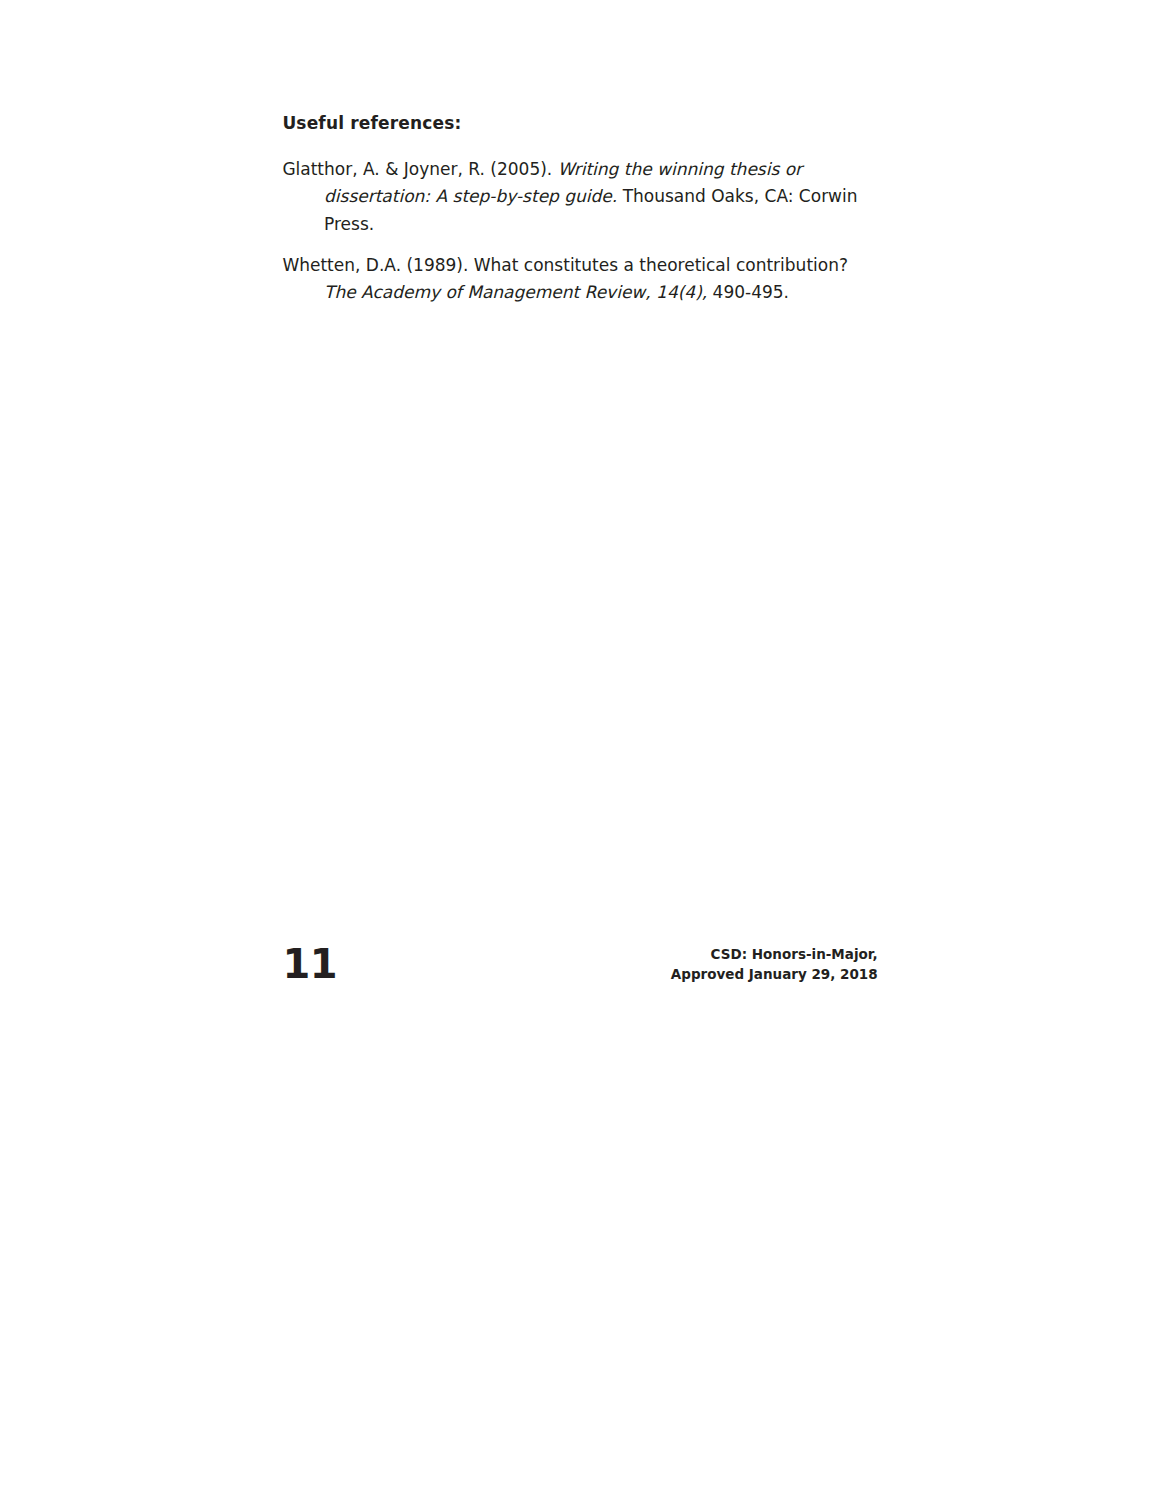Useful references:
Glatthor, A. & Joyner, R. (2005). Writing the winning thesis or dissertation: A step-by-step guide. Thousand Oaks, CA: Corwin Press.
Whetten, D.A. (1989). What constitutes a theoretical contribution? The Academy of Management Review, 14(4), 490-495.
11
CSD: Honors-in-Major,
Approved January 29, 2018